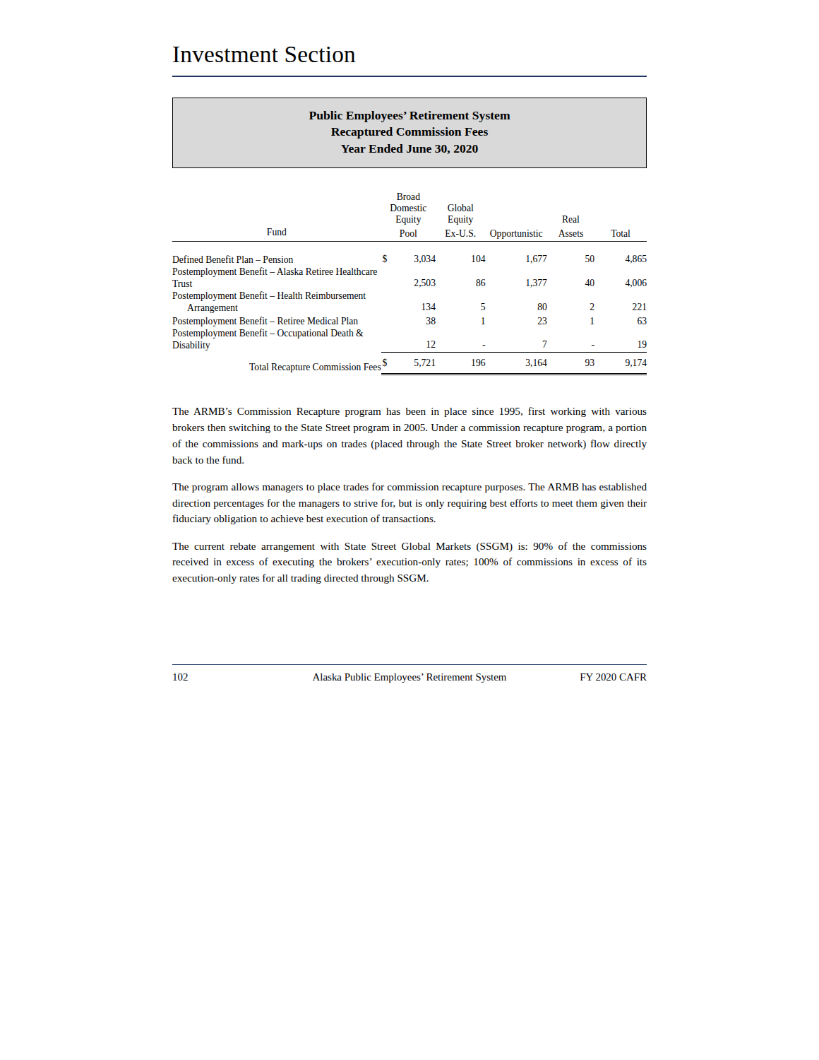Investment Section
Public Employees’ Retirement System
Recaptured Commission Fees
Year Ended June 30, 2020
| | Broad | | | | |
| | Domestic | Global | | | |
| | Equity | Equity | | Real | |
| Fund | Pool | Ex-U.S. | Opportunistic | Assets | Total |
| Defined Benefit Plan – Pension | $ 3,034 | 104 | 1,677 | 50 | 4,865 |
| Postemployment Benefit – Alaska Retiree Healthcare Trust | 2,503 | 86 | 1,377 | 40 | 4,006 |
| Postemployment Benefit – Health Reimbursement Arrangement | 134 | 5 | 80 | 2 | 221 |
| Postemployment Benefit – Retiree Medical Plan | 38 | 1 | 23 | 1 | 63 |
| Postemployment Benefit – Occupational Death & Disability | 12 | - | 7 | - | 19 |
| Total Recapture Commission Fees | $ 5,721 | 196 | 3,164 | 93 | 9,174 |
The ARMB’s Commission Recapture program has been in place since 1995, first working with various brokers then switching to the State Street program in 2005. Under a commission recapture program, a portion of the commissions and mark-ups on trades (placed through the State Street broker network) flow directly back to the fund.
The program allows managers to place trades for commission recapture purposes. The ARMB has established direction percentages for the managers to strive for, but is only requiring best efforts to meet them given their fiduciary obligation to achieve best execution of transactions.
The current rebate arrangement with State Street Global Markets (SSGM) is: 90% of the commissions received in excess of executing the brokers’ execution-only rates; 100% of commissions in excess of its execution-only rates for all trading directed through SSGM.
| 102 | Alaska Public Employees’ Retirement System | FY 2020 CAFR |